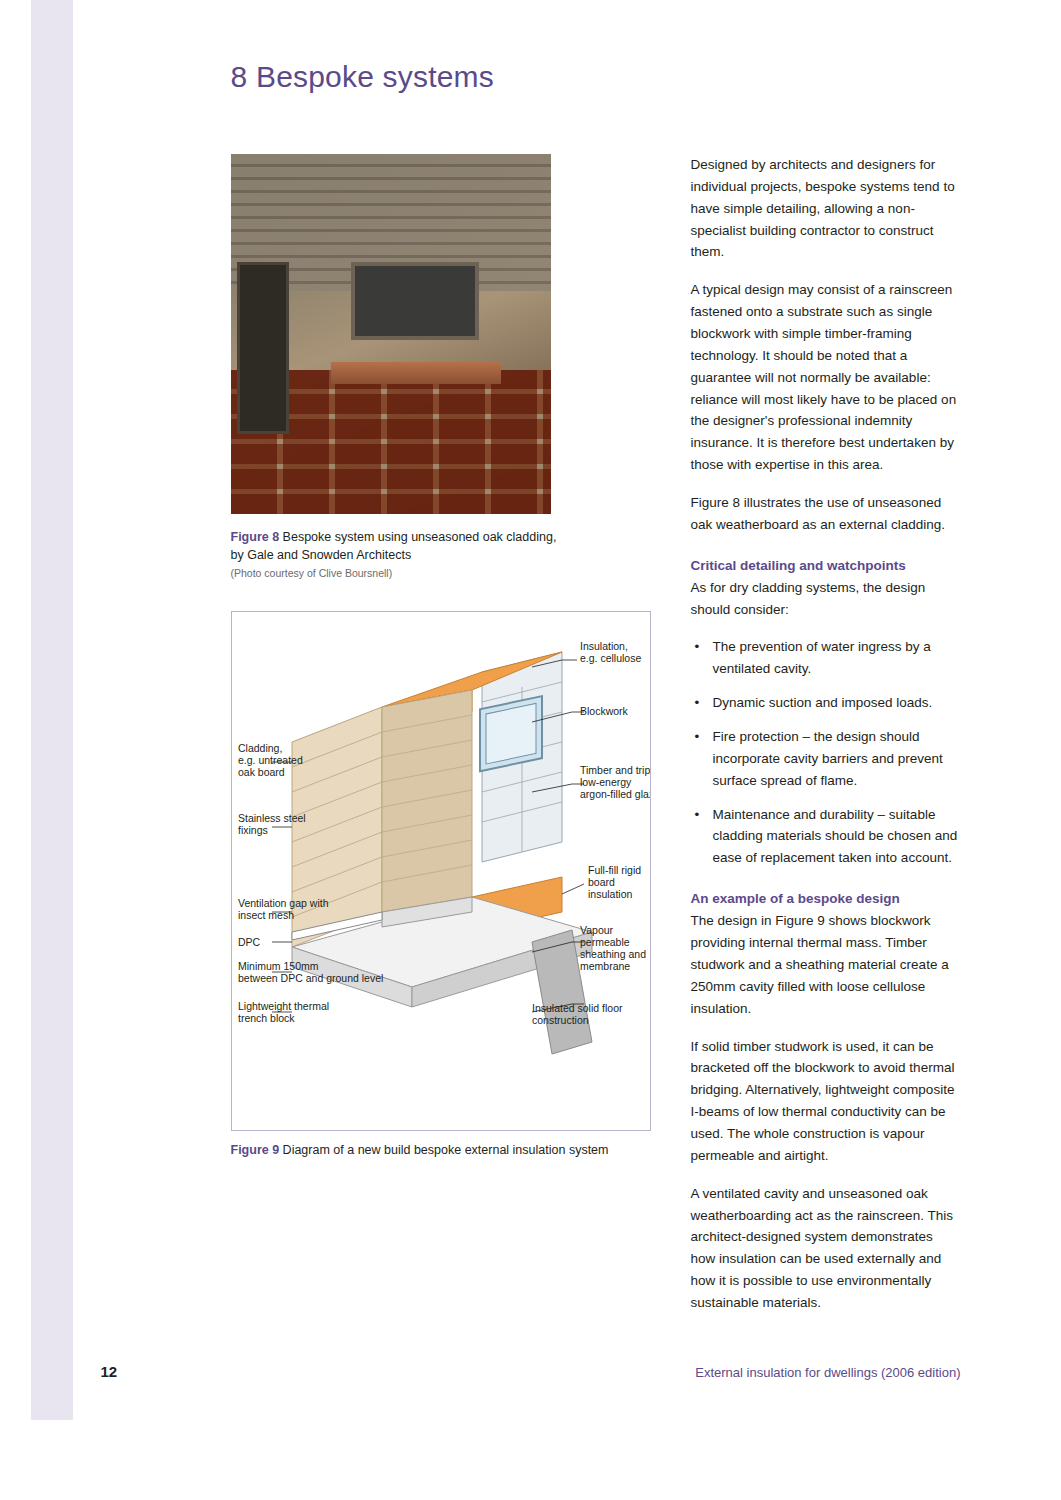8 Bespoke systems
Figure 8 Bespoke system using unseasoned oak cladding, by Gale and Snowden Architects (Photo courtesy of Clive Boursnell)
Insulation, e.g. cellulose Blockwork Timber and triple low-energy argon-filled glazing Full-fill rigid board insulation Vapour permeable sheathing and membrane Insulated solid floor construction Cladding, e.g. untreated oak board Stainless steel fixings Ventilation gap with insect mesh DPC Minimum 150mm between DPC and ground level Lightweight thermal trench block
Figure 9 Diagram of a new build bespoke external insulation system
Designed by architects and designers for individual projects, bespoke systems tend to have simple detailing, allowing a non-specialist building contractor to construct them.
A typical design may consist of a rainscreen fastened onto a substrate such as single blockwork with simple timber-framing technology. It should be noted that a guarantee will not normally be available: reliance will most likely have to be placed on the designer's professional indemnity insurance. It is therefore best undertaken by those with expertise in this area.
Figure 8 illustrates the use of unseasoned oak weatherboard as an external cladding.
Critical detailing and watchpoints
As for dry cladding systems, the design should consider:
The prevention of water ingress by a ventilated cavity.
Dynamic suction and imposed loads.
Fire protection – the design should incorporate cavity barriers and prevent surface spread of flame.
Maintenance and durability – suitable cladding materials should be chosen and ease of replacement taken into account.
An example of a bespoke design
The design in Figure 9 shows blockwork providing internal thermal mass. Timber studwork and a sheathing material create a 250mm cavity filled with loose cellulose insulation.
If solid timber studwork is used, it can be bracketed off the blockwork to avoid thermal bridging. Alternatively, lightweight composite I-beams of low thermal conductivity can be used. The whole construction is vapour permeable and airtight.
A ventilated cavity and unseasoned oak weatherboarding act as the rainscreen. This architect-designed system demonstrates how insulation can be used externally and how it is possible to use environmentally sustainable materials.
12
External insulation for dwellings (2006 edition)